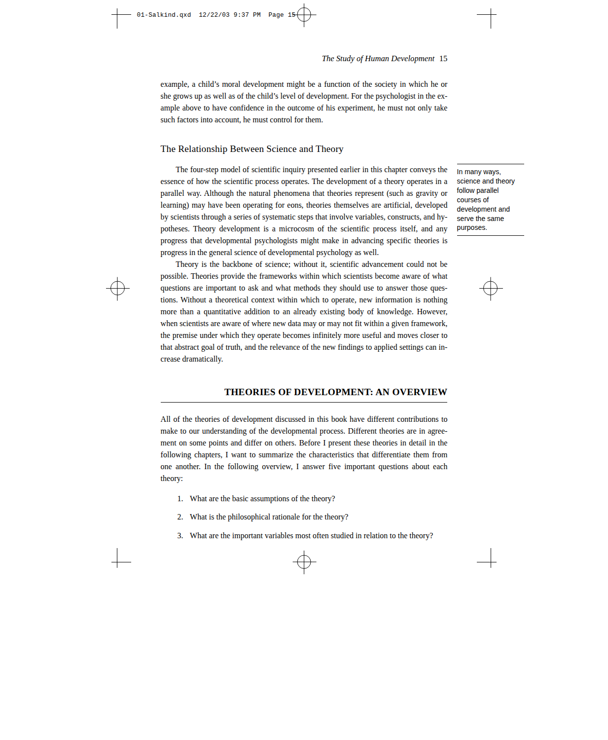01-Salkind.qxd 12/22/03 9:37 PM Page 15
The Study of Human Development 15
example, a child’s moral development might be a function of the society in which he or she grows up as well as of the child’s level of development. For the psychologist in the example above to have confidence in the outcome of his experiment, he must not only take such factors into account, he must control for them.
The Relationship Between Science and Theory
In many ways, science and theory follow parallel courses of development and serve the same purposes.
The four-step model of scientific inquiry presented earlier in this chapter conveys the essence of how the scientific process operates. The development of a theory operates in a parallel way. Although the natural phenomena that theories represent (such as gravity or learning) may have been operating for eons, theories themselves are artificial, developed by scientists through a series of systematic steps that involve variables, constructs, and hypotheses. Theory development is a microcosm of the scientific process itself, and any progress that developmental psychologists might make in advancing specific theories is progress in the general science of developmental psychology as well.
Theory is the backbone of science; without it, scientific advancement could not be possible. Theories provide the frameworks within which scientists become aware of what questions are important to ask and what methods they should use to answer those questions. Without a theoretical context within which to operate, new information is nothing more than a quantitative addition to an already existing body of knowledge. However, when scientists are aware of where new data may or may not fit within a given framework, the premise under which they operate becomes infinitely more useful and moves closer to that abstract goal of truth, and the relevance of the new findings to applied settings can increase dramatically.
THEORIES OF DEVELOPMENT: AN OVERVIEW
All of the theories of development discussed in this book have different contributions to make to our understanding of the developmental process. Different theories are in agreement on some points and differ on others. Before I present these theories in detail in the following chapters, I want to summarize the characteristics that differentiate them from one another. In the following overview, I answer five important questions about each theory:
What are the basic assumptions of the theory?
What is the philosophical rationale for the theory?
What are the important variables most often studied in relation to the theory?